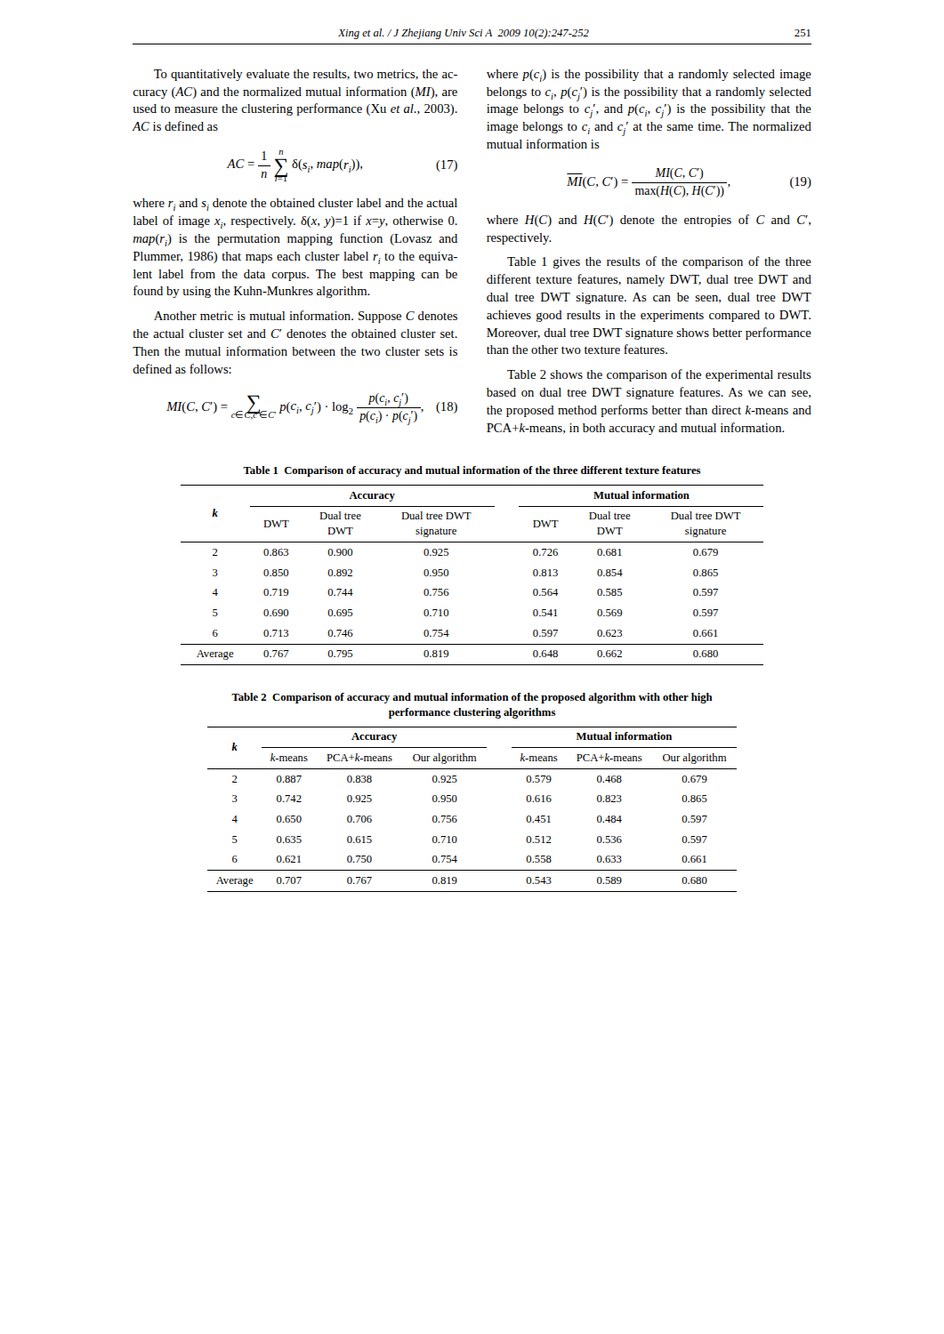251 Xing et al. / J Zhejiang Univ Sci A 2009 10(2):247-252
To quantitatively evaluate the results, two metrics, the accuracy (AC) and the normalized mutual information (MI), are used to measure the clustering performance (Xu et al., 2003). AC is defined as
AC = 1 n n∑i=1 δ(si, map(ri)), (17)
where ri and si denote the obtained cluster label and the actual label of image xi, respectively. δ(x, y)=1 if x=y, otherwise 0. map(ri) is the permutation mapping function (Lovasz and Plummer, 1986) that maps each cluster label ri to the equivalent label from the data corpus. The best mapping can be found by using the Kuhn-Munkres algorithm.
Another metric is mutual information. Suppose C denotes the actual cluster set and C′ denotes the obtained cluster set. Then the mutual information between the two cluster sets is defined as follows:
MI(C, C′) = ∑c∈C,c′∈C′ p(ci, cj′) · log2 p(ci, cj′) p(ci) · p(cj′), (18)
where p(ci) is the possibility that a randomly selected image belongs to ci, p(cj′) is the possibility that a randomly selected image belongs to cj′, and p(ci, cj′) is the possibility that the image belongs to ci and cj′ at the same time. The normalized mutual information is
MI(C, C′) = MI(C, C′) max(H(C), H(C′)), (19)
where H(C) and H(C′) denote the entropies of C and C′, respectively.
Table 1 gives the results of the comparison of the three different texture features, namely DWT, dual tree DWT and dual tree DWT signature. As can be seen, dual tree DWT achieves good results in the experiments compared to DWT. Moreover, dual tree DWT signature shows better performance than the other two texture features.
Table 2 shows the comparison of the experimental results based on dual tree DWT signature features. As we can see, the proposed method performs better than direct k-means and PCA+k-means, in both accuracy and mutual information.
Table 1 Comparison of accuracy and mutual information of the three different texture features
| k | Accuracy | | Mutual information |
| --- | --- | --- | --- |
| DWT | Dual tree DWT | Dual tree DWT signature | | DWT | Dual tree DWT | Dual tree DWT signature |
| 2 | 0.863 | 0.900 | 0.925 | | 0.726 | 0.681 | 0.679 |
| 3 | 0.850 | 0.892 | 0.950 | | 0.813 | 0.854 | 0.865 |
| 4 | 0.719 | 0.744 | 0.756 | | 0.564 | 0.585 | 0.597 |
| 5 | 0.690 | 0.695 | 0.710 | | 0.541 | 0.569 | 0.597 |
| 6 | 0.713 | 0.746 | 0.754 | | 0.597 | 0.623 | 0.661 |
| Average | 0.767 | 0.795 | 0.819 | | 0.648 | 0.662 | 0.680 |
Table 2 Comparison of accuracy and mutual information of the proposed algorithm with other high performance clustering algorithms
| k | Accuracy | | Mutual information |
| --- | --- | --- | --- |
| k -means | PCA+ k -means | Our algorithm | | k -means | PCA+ k -means | Our algorithm |
| 2 | 0.887 | 0.838 | 0.925 | | 0.579 | 0.468 | 0.679 |
| 3 | 0.742 | 0.925 | 0.950 | | 0.616 | 0.823 | 0.865 |
| 4 | 0.650 | 0.706 | 0.756 | | 0.451 | 0.484 | 0.597 |
| 5 | 0.635 | 0.615 | 0.710 | | 0.512 | 0.536 | 0.597 |
| 6 | 0.621 | 0.750 | 0.754 | | 0.558 | 0.633 | 0.661 |
| Average | 0.707 | 0.767 | 0.819 | | 0.543 | 0.589 | 0.680 |